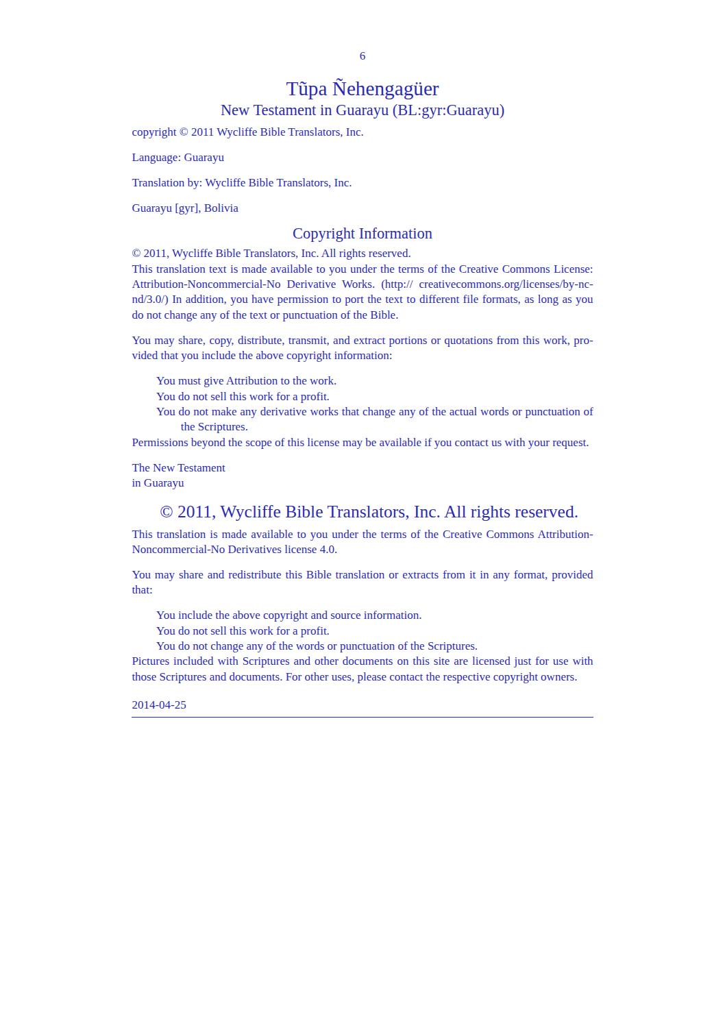6
Tũpa Ñehengagüer
New Testament in Guarayu (BL:gyr:Guarayu)
copyright © 2011 Wycliffe Bible Translators, Inc.
Language: Guarayu
Translation by: Wycliffe Bible Translators, Inc.
Guarayu [gyr], Bolivia
Copyright Information
© 2011, Wycliffe Bible Translators, Inc. All rights reserved.
This translation text is made available to you under the terms of the Creative Commons License: Attribution-Noncommercial-No Derivative Works. (http:// creativecommons.org/licenses/by-nc-nd/3.0/) In addition, you have permission to port the text to different file formats, as long as you do not change any of the text or punctuation of the Bible.
You may share, copy, distribute, transmit, and extract portions or quotations from this work, provided that you include the above copyright information:
You must give Attribution to the work.
You do not sell this work for a profit.
You do not make any derivative works that change any of the actual words or punctuation of the Scriptures.
Permissions beyond the scope of this license may be available if you contact us with your request.
The New Testament
in Guarayu
© 2011, Wycliffe Bible Translators, Inc. All rights reserved.
This translation is made available to you under the terms of the Creative Commons Attribution-Noncommercial-No Derivatives license 4.0.
You may share and redistribute this Bible translation or extracts from it in any format, provided that:
You include the above copyright and source information.
You do not sell this work for a profit.
You do not change any of the words or punctuation of the Scriptures.
Pictures included with Scriptures and other documents on this site are licensed just for use with those Scriptures and documents. For other uses, please contact the respective copyright owners.
2014-04-25